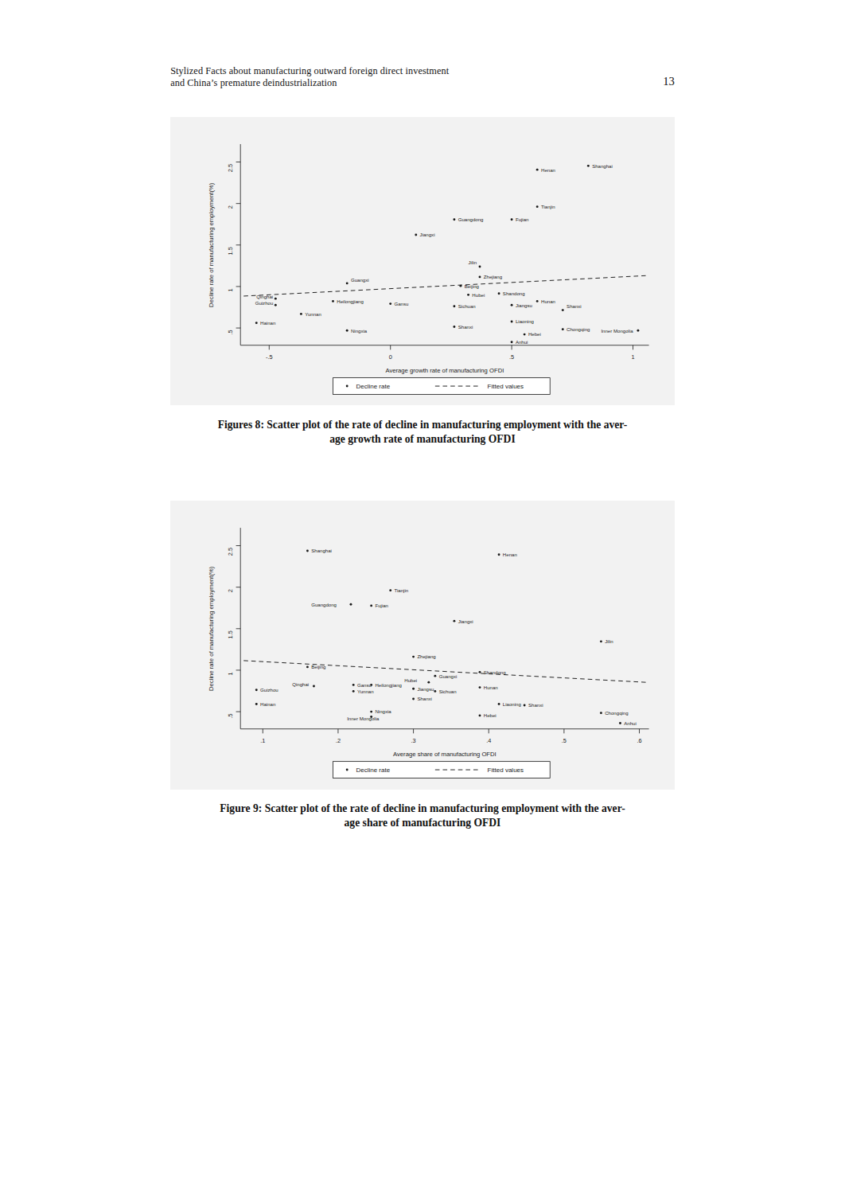Stylized Facts about manufacturing outward foreign direct investment
and China’s premature deindustrialization
13
.5 1 1.5 2 2.5 Decline rate of manufacturing employment(%) -.5 0 .5 1 Average growth rate of manufacturing OFDI Henan Shanghai Tianjin Guangdong Fujian Jiangxi Jilin Zhejiang Beijing Guangxi Hubei Shandong Heilongjiang Gansu Sichuan Jiangsu Hunan Shanxi Qinghai Guizhou Yunnan Hainan Ningxia Shanxi Liaoning Chongqing Hebei Inner Mongolia Anhui Decline rate Fitted values
Figures 8: Scatter plot of the rate of decline in manufacturing employment with the aver-age growth rate of manufacturing OFDI
.5 1 1.5 2 2.5 Decline rate of manufacturing employment(%) .1 .2 .3 .4 .5 .6 Average share of manufacturing OFDI Shanghai Henan Tianjin Guangdong Fujian Jiangxi Jilin Zhejiang Beijing Guangxi Shandong Hubei Hunan Gansu Heilongjiang Yunnan Jiangsu Sichuan Qinghai Guizhou Shanxi Hainan Liaoning Shanxi Ningxia Inner Mongolia Hebei Chongqing Anhui Decline rate Fitted values
Figure 9: Scatter plot of the rate of decline in manufacturing employment with the aver-age share of manufacturing OFDI